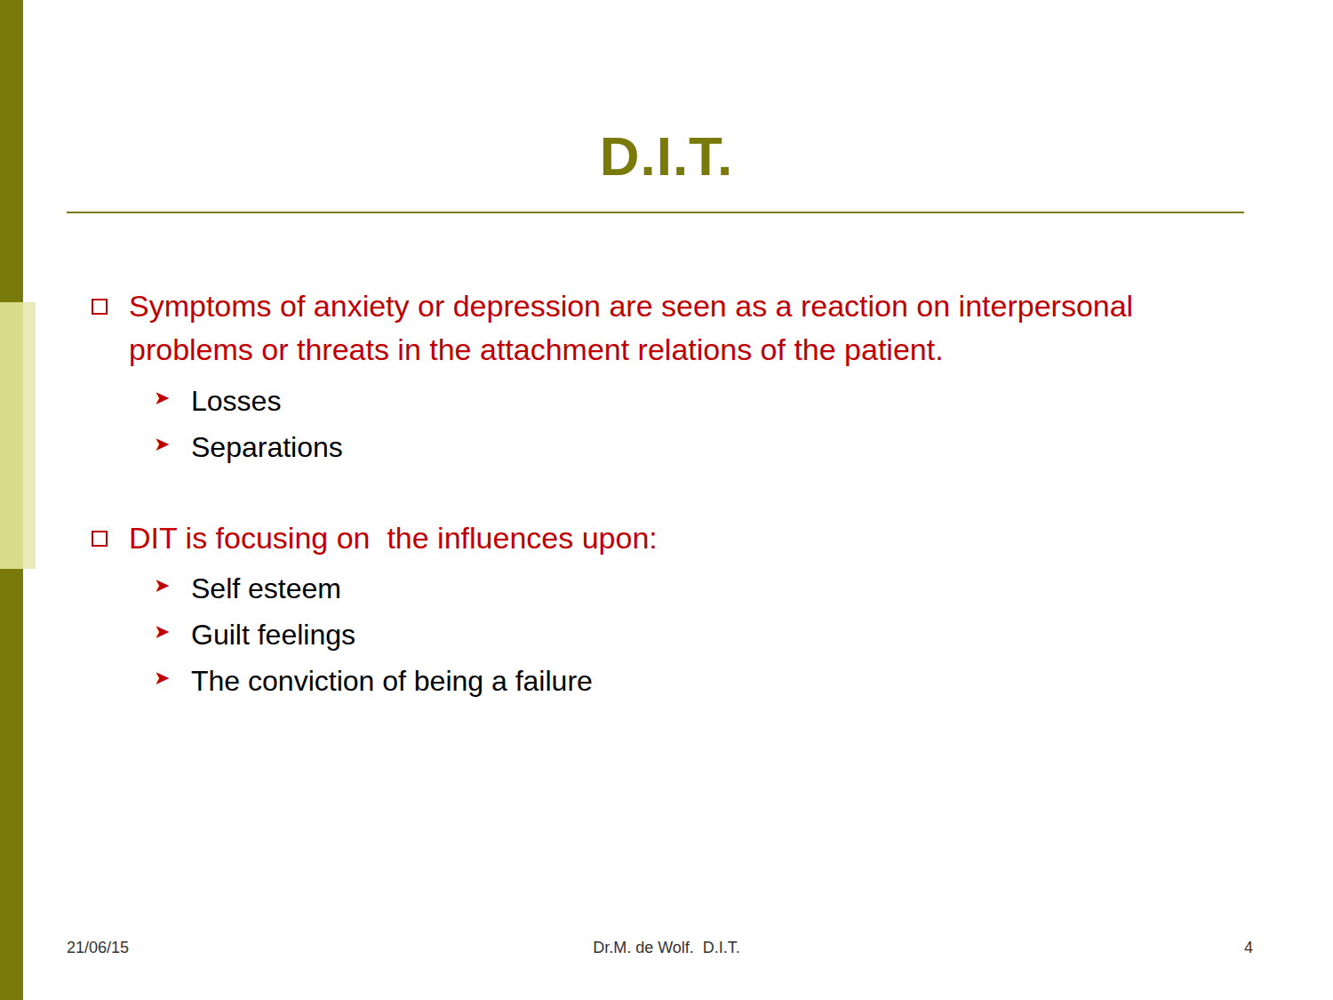D.I.T.
Symptoms of anxiety or depression are seen as a reaction on interpersonal problems or threats in the attachment relations of the patient.
Losses
Separations
DIT is focusing on the influences upon:
Self esteem
Guilt feelings
The conviction of being a failure
21/06/15
Dr.M. de Wolf. D.I.T.
4